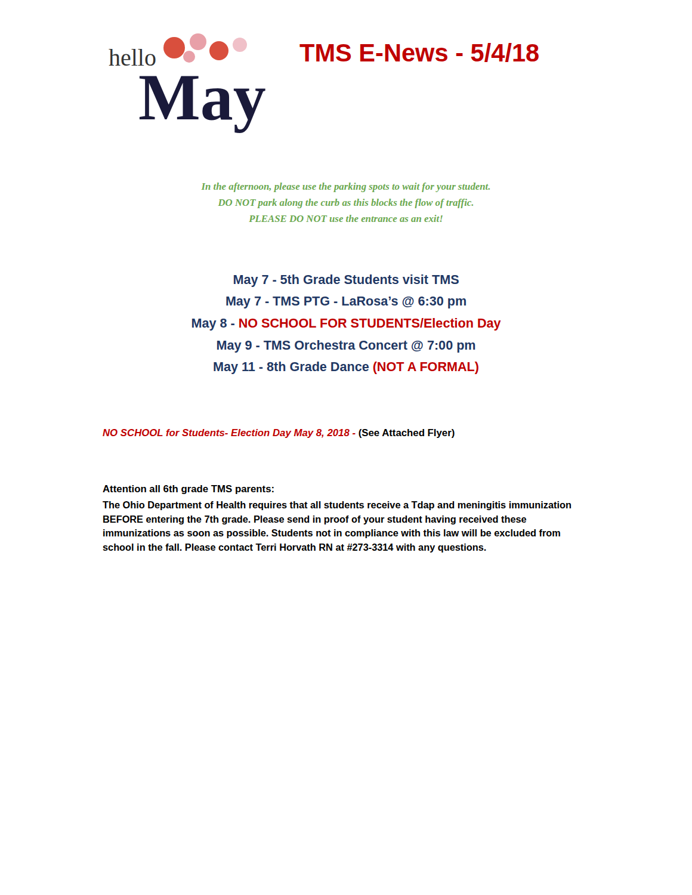TMS E-News - 5/4/18
In the afternoon, please use the parking spots to wait for your student.
DO NOT park along the curb as this blocks the flow of traffic.
PLEASE DO NOT use the entrance as an exit!
May 7 - 5th Grade Students visit TMS
May 7 - TMS PTG - LaRosa’s @ 6:30 pm
May 8 - NO SCHOOL FOR STUDENTS/Election Day
May 9 - TMS Orchestra Concert @ 7:00 pm
May 11 - 8th Grade Dance (NOT A FORMAL)
NO SCHOOL for Students- Election Day May 8, 2018 - (See Attached Flyer)
Attention all 6th grade TMS parents:
The Ohio Department of Health requires that all students receive a Tdap and meningitis immunization BEFORE entering the 7th grade. Please send in proof of your student having received these immunizations as soon as possible. Students not in compliance with this law will be excluded from school in the fall. Please contact Terri Horvath RN at #273-3314 with any questions.